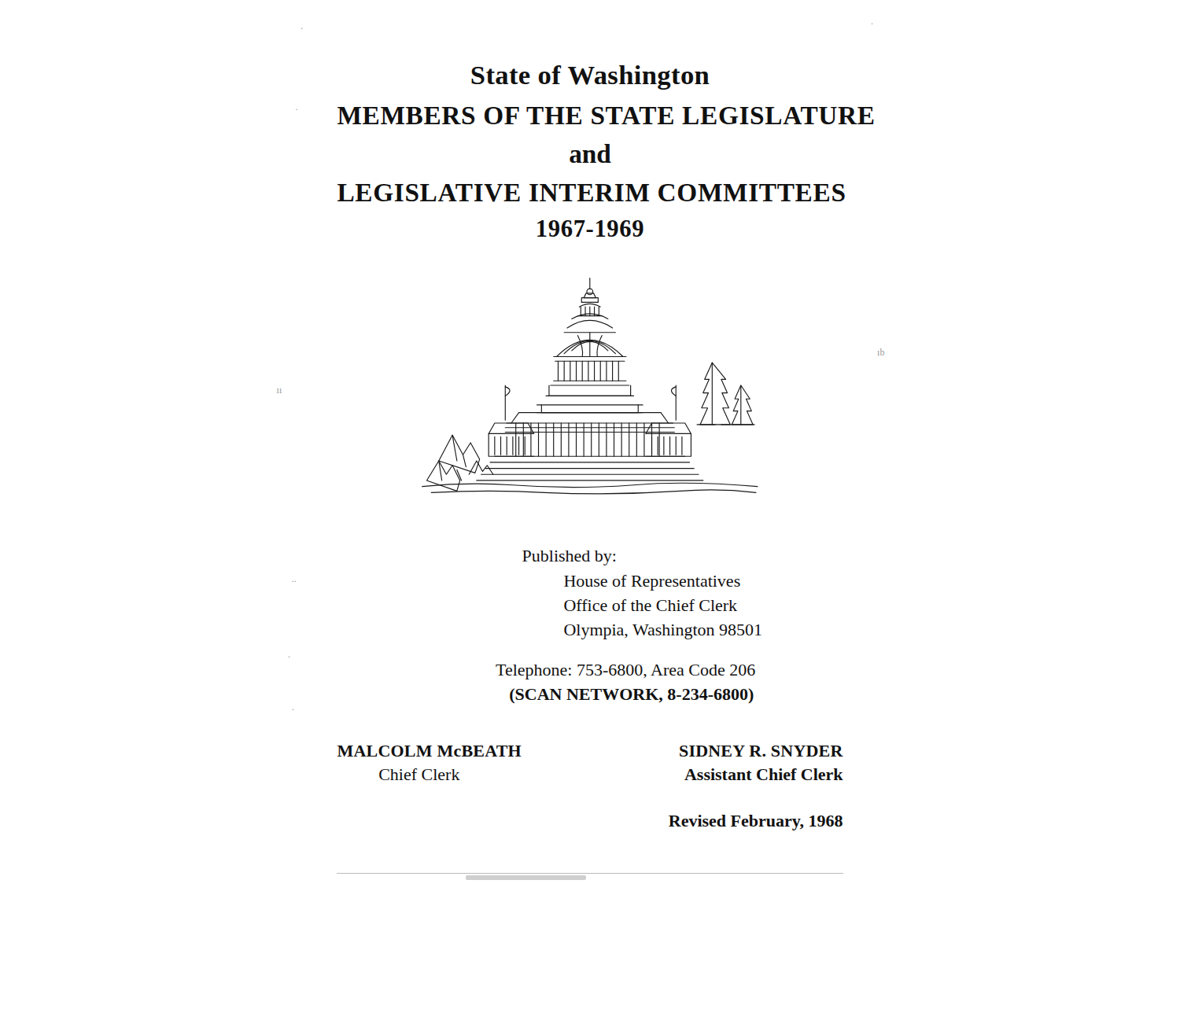. . . ıb ıı .. . .
State of Washington
MEMBERS OF THE STATE LEGISLATURE
and
LEGISLATIVE INTERIM COMMITTEES
1967-1969
Published by:
House of Representatives
Office of the Chief Clerk
Olympia, Washington 98501
Telephone: 753-6800, Area Code 206 (SCAN NETWORK, 8-234-6800)
| MALCOLM McBEATH Chief Clerk | SIDNEY R. SNYDER Assistant Chief Clerk |
Revised February, 1968